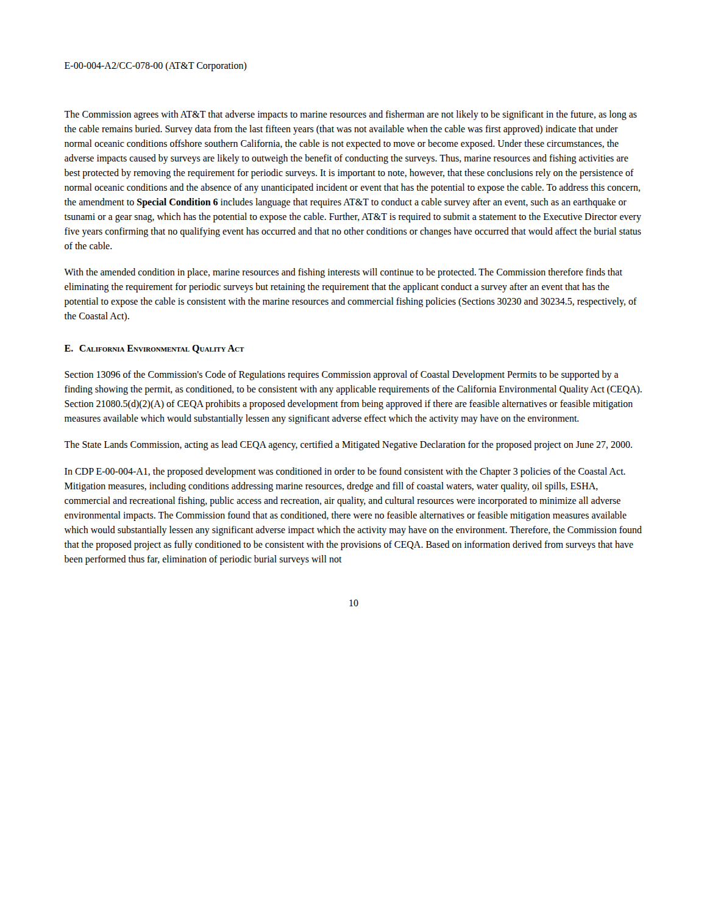E-00-004-A2/CC-078-00 (AT&T Corporation)
The Commission agrees with AT&T that adverse impacts to marine resources and fisherman are not likely to be significant in the future, as long as the cable remains buried. Survey data from the last fifteen years (that was not available when the cable was first approved) indicate that under normal oceanic conditions offshore southern California, the cable is not expected to move or become exposed. Under these circumstances, the adverse impacts caused by surveys are likely to outweigh the benefit of conducting the surveys. Thus, marine resources and fishing activities are best protected by removing the requirement for periodic surveys. It is important to note, however, that these conclusions rely on the persistence of normal oceanic conditions and the absence of any unanticipated incident or event that has the potential to expose the cable. To address this concern, the amendment to Special Condition 6 includes language that requires AT&T to conduct a cable survey after an event, such as an earthquake or tsunami or a gear snag, which has the potential to expose the cable. Further, AT&T is required to submit a statement to the Executive Director every five years confirming that no qualifying event has occurred and that no other conditions or changes have occurred that would affect the burial status of the cable.
With the amended condition in place, marine resources and fishing interests will continue to be protected. The Commission therefore finds that eliminating the requirement for periodic surveys but retaining the requirement that the applicant conduct a survey after an event that has the potential to expose the cable is consistent with the marine resources and commercial fishing policies (Sections 30230 and 30234.5, respectively, of the Coastal Act).
E. California Environmental Quality Act
Section 13096 of the Commission's Code of Regulations requires Commission approval of Coastal Development Permits to be supported by a finding showing the permit, as conditioned, to be consistent with any applicable requirements of the California Environmental Quality Act (CEQA). Section 21080.5(d)(2)(A) of CEQA prohibits a proposed development from being approved if there are feasible alternatives or feasible mitigation measures available which would substantially lessen any significant adverse effect which the activity may have on the environment.
The State Lands Commission, acting as lead CEQA agency, certified a Mitigated Negative Declaration for the proposed project on June 27, 2000.
In CDP E-00-004-A1, the proposed development was conditioned in order to be found consistent with the Chapter 3 policies of the Coastal Act. Mitigation measures, including conditions addressing marine resources, dredge and fill of coastal waters, water quality, oil spills, ESHA, commercial and recreational fishing, public access and recreation, air quality, and cultural resources were incorporated to minimize all adverse environmental impacts. The Commission found that as conditioned, there were no feasible alternatives or feasible mitigation measures available which would substantially lessen any significant adverse impact which the activity may have on the environment. Therefore, the Commission found that the proposed project as fully conditioned to be consistent with the provisions of CEQA. Based on information derived from surveys that have been performed thus far, elimination of periodic burial surveys will not
10